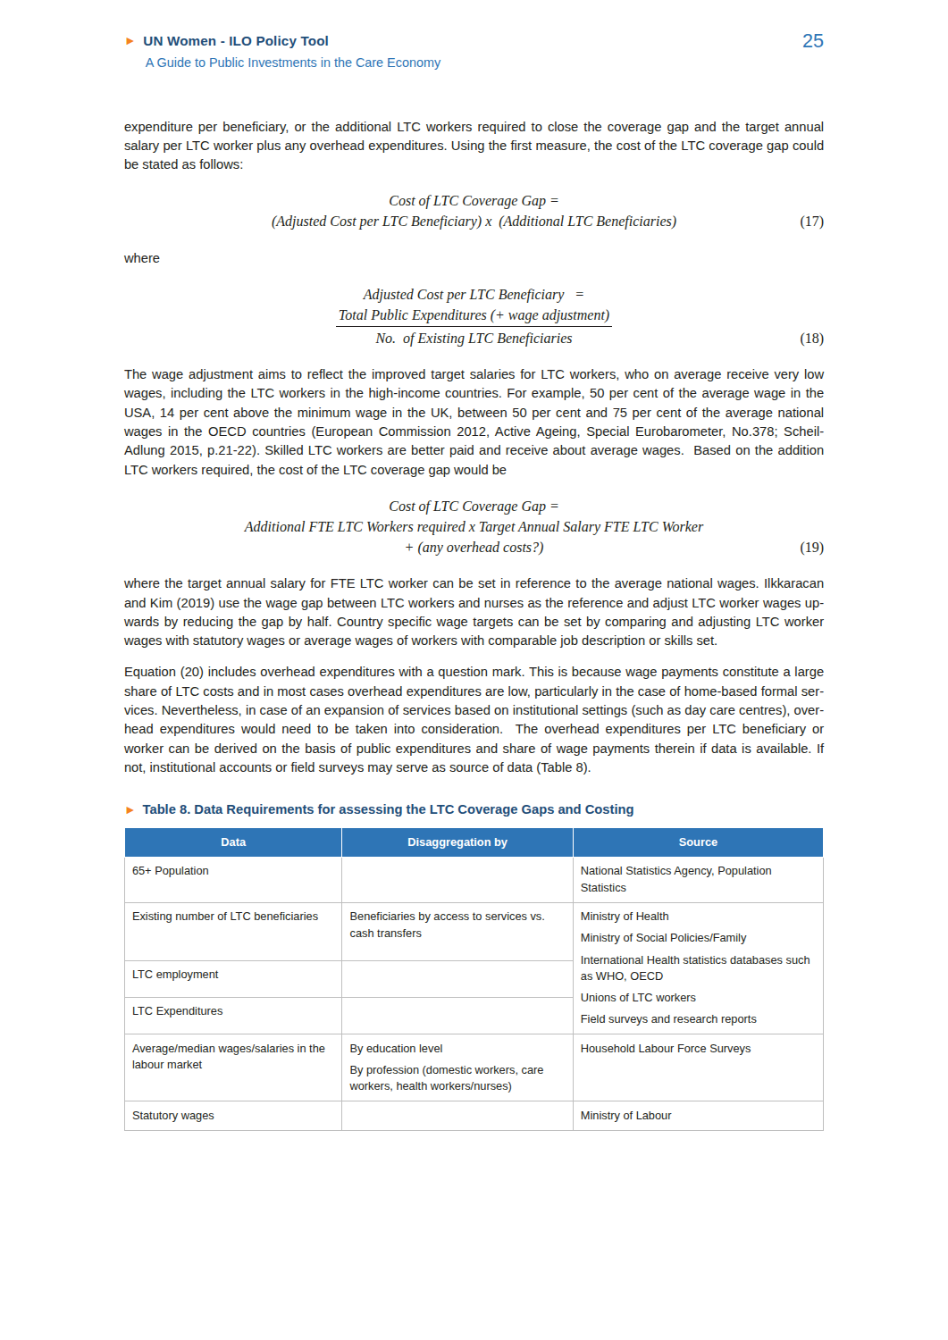►
UN Women - ILO Policy Tool A Guide to Public Investments in the Care Economy
25
expenditure per beneficiary, or the additional LTC workers required to close the coverage gap and the target annual salary per LTC worker plus any overhead expenditures. Using the first measure, the cost of the LTC coverage gap could be stated as follows:
Cost of LTC Coverage Gap = (Adjusted Cost per LTC Beneficiary) x (Additional LTC Beneficiaries)(17)
where
Adjusted Cost per LTC Beneficiary = Total Public Expenditures (+ wage adjustment) No. of Existing LTC Beneficiaries (18)
The wage adjustment aims to reflect the improved target salaries for LTC workers, who on average receive very low wages, including the LTC workers in the high-income countries. For example, 50 per cent of the average wage in the USA, 14 per cent above the minimum wage in the UK, between 50 per cent and 75 per cent of the average national wages in the OECD countries (European Commission 2012, Active Ageing, Special Eurobarometer, No.378; Scheil-Adlung 2015, p.21-22). Skilled LTC workers are better paid and receive about average wages. Based on the addition LTC workers required, the cost of the LTC coverage gap would be
Cost of LTC Coverage Gap =(19) Additional FTE LTC Workers required x Target Annual Salary FTE LTC Worker + (any overhead costs?)
where the target annual salary for FTE LTC worker can be set in reference to the average national wages. Ilkkaracan and Kim (2019) use the wage gap between LTC workers and nurses as the reference and adjust LTC worker wages upwards by reducing the gap by half. Country specific wage targets can be set by comparing and adjusting LTC worker wages with statutory wages or average wages of workers with comparable job description or skills set.
Equation (20) includes overhead expenditures with a question mark. This is because wage payments constitute a large share of LTC costs and in most cases overhead expenditures are low, particularly in the case of home-based formal services. Nevertheless, in case of an expansion of services based on institutional settings (such as day care centres), overhead expenditures would need to be taken into consideration. The overhead expenditures per LTC beneficiary or worker can be derived on the basis of public expenditures and share of wage payments therein if data is available. If not, institutional accounts or field surveys may serve as source of data (Table 8).
►Table 8. Data Requirements for assessing the LTC Coverage Gaps and Costing
| Data | Disaggregation by | Source |
| --- | --- | --- |
| 65+ Population | | National Statistics Agency, Population Statistics |
| Existing number of LTC beneficiaries | Beneficiaries by access to services vs. cash transfers | Ministry of Health Ministry of Social Policies/Family International Health statistics databases such as WHO, OECD Unions of LTC workers Field surveys and research reports |
| LTC employment | |
| LTC Expenditures | |
| Average/median wages/salaries in the labour market | By education level By profession (domestic workers, care workers, health workers/nurses) | Household Labour Force Surveys |
| Statutory wages | | Ministry of Labour |